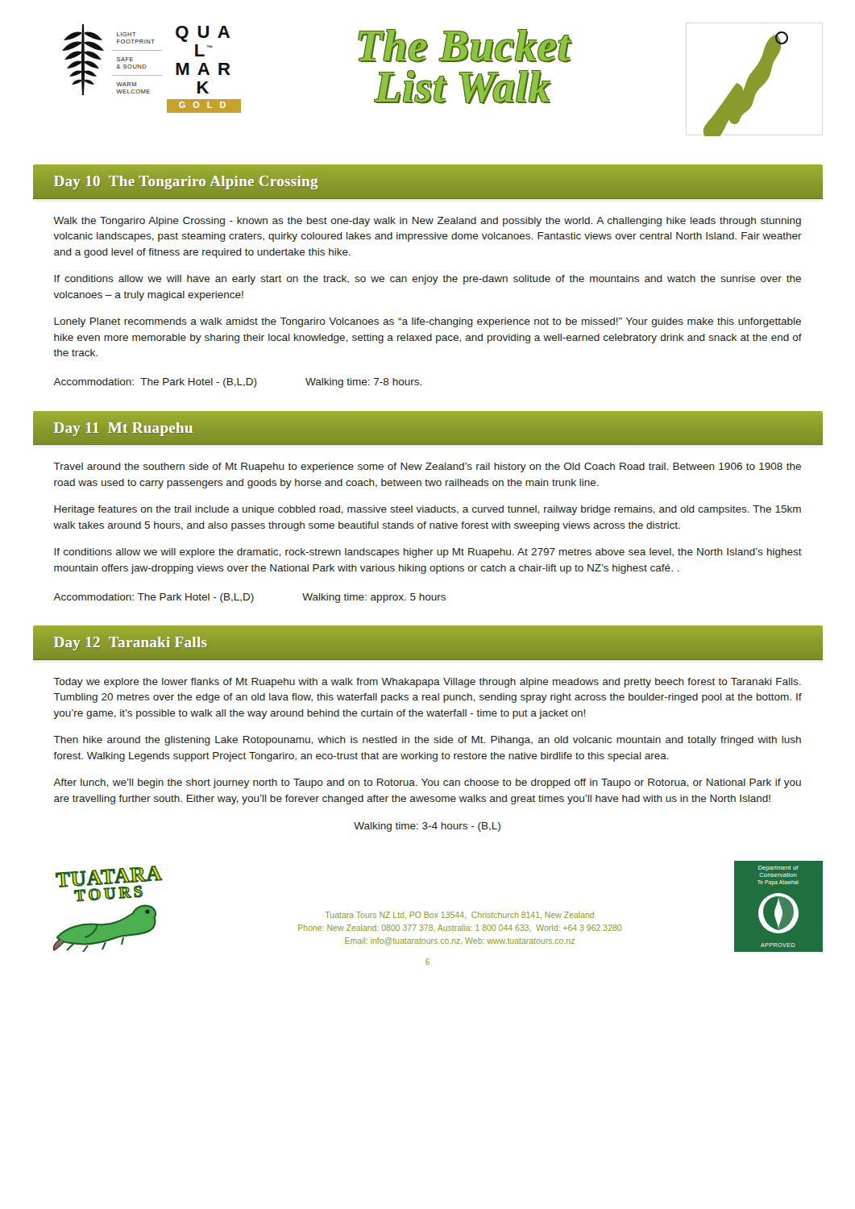Light
Footprint
Safe
& Sound
Warm
Welcome
Q U A L™
M A R K
G O L D
The Bucket
List Walk
Day 10 The Tongariro Alpine Crossing
Walk the Tongariro Alpine Crossing - known as the best one-day walk in New Zealand and possibly the world. A challenging hike leads through stunning volcanic landscapes, past steaming craters, quirky coloured lakes and impressive dome volcanoes. Fantastic views over central North Island. Fair weather and a good level of fitness are required to undertake this hike.
If conditions allow we will have an early start on the track, so we can enjoy the pre-dawn solitude of the mountains and watch the sunrise over the volcanoes – a truly magical experience!
Lonely Planet recommends a walk amidst the Tongariro Volcanoes as “a life-changing experience not to be missed!” Your guides make this unforgettable hike even more memorable by sharing their local knowledge, setting a relaxed pace, and providing a well-earned celebratory drink and snack at the end of the track.
Accommodation: The Park Hotel - (B,L,D)
Walking time: 7-8 hours.
Day 11 Mt Ruapehu
Travel around the southern side of Mt Ruapehu to experience some of New Zealand’s rail history on the Old Coach Road trail. Between 1906 to 1908 the road was used to carry passengers and goods by horse and coach, between two railheads on the main trunk line.
Heritage features on the trail include a unique cobbled road, massive steel viaducts, a curved tunnel, railway bridge remains, and old campsites. The 15km walk takes around 5 hours, and also passes through some beautiful stands of native forest with sweeping views across the district.
If conditions allow we will explore the dramatic, rock-strewn landscapes higher up Mt Ruapehu. At 2797 metres above sea level, the North Island’s highest mountain offers jaw-dropping views over the National Park with various hiking options or catch a chair-lift up to NZ’s highest café. .
Accommodation: The Park Hotel - (B,L,D)
Walking time: approx. 5 hours
Day 12 Taranaki Falls
Today we explore the lower flanks of Mt Ruapehu with a walk from Whakapapa Village through alpine meadows and pretty beech forest to Taranaki Falls. Tumbling 20 metres over the edge of an old lava flow, this waterfall packs a real punch, sending spray right across the boulder-ringed pool at the bottom. If you’re game, it’s possible to walk all the way around behind the curtain of the waterfall - time to put a jacket on!
Then hike around the glistening Lake Rotopounamu, which is nestled in the side of Mt. Pihanga, an old volcanic mountain and totally fringed with lush forest. Walking Legends support Project Tongariro, an eco-trust that are working to restore the native birdlife to this special area.
After lunch, we’ll begin the short journey north to Taupo and on to Rotorua. You can choose to be dropped off in Taupo or Rotorua, or National Park if you are travelling further south. Either way, you’ll be forever changed after the awesome walks and great times you’ll have had with us in the North Island!
Walking time: 3-4 hours - (B,L)
TUATARATOURS
Tuatara Tours NZ Ltd, PO Box 13544, Christchurch 8141, New Zealand
Phone: New Zealand: 0800 377 378, Australia: 1 800 044 633, World: +64 3 962 3280
Email: info@tuataratours.co.nz, Web: www.tuataratours.co.nz
Department of
Conservation
Te Papa Atawhai
APPROVED
6